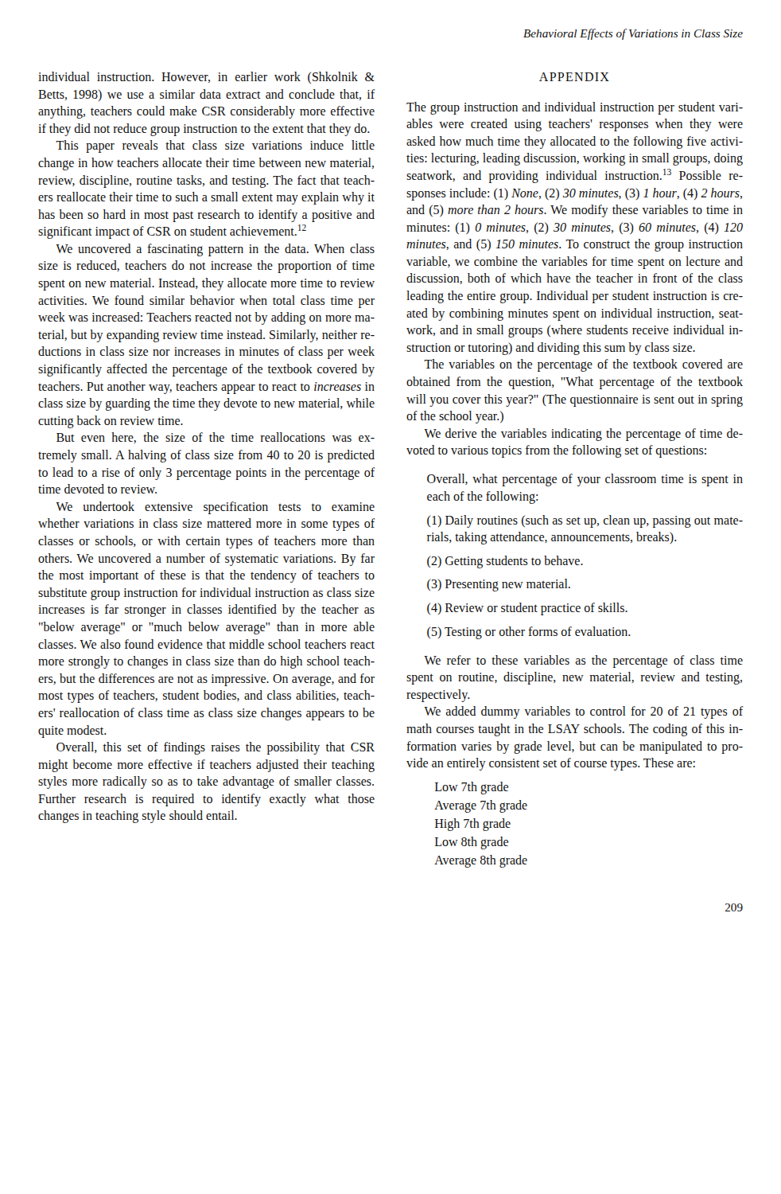Behavioral Effects of Variations in Class Size
individual instruction. However, in earlier work (Shkolnik & Betts, 1998) we use a similar data extract and conclude that, if anything, teachers could make CSR considerably more effective if they did not reduce group instruction to the extent that they do.
This paper reveals that class size variations induce little change in how teachers allocate their time between new material, review, discipline, routine tasks, and testing. The fact that teachers reallocate their time to such a small extent may explain why it has been so hard in most past research to identify a positive and significant impact of CSR on student achievement.12
We uncovered a fascinating pattern in the data. When class size is reduced, teachers do not increase the proportion of time spent on new material. Instead, they allocate more time to review activities. We found similar behavior when total class time per week was increased: Teachers reacted not by adding on more material, but by expanding review time instead. Similarly, neither reductions in class size nor increases in minutes of class per week significantly affected the percentage of the textbook covered by teachers. Put another way, teachers appear to react to increases in class size by guarding the time they devote to new material, while cutting back on review time.
But even here, the size of the time reallocations was extremely small. A halving of class size from 40 to 20 is predicted to lead to a rise of only 3 percentage points in the percentage of time devoted to review.
We undertook extensive specification tests to examine whether variations in class size mattered more in some types of classes or schools, or with certain types of teachers more than others. We uncovered a number of systematic variations. By far the most important of these is that the tendency of teachers to substitute group instruction for individual instruction as class size increases is far stronger in classes identified by the teacher as "below average" or "much below average" than in more able classes. We also found evidence that middle school teachers react more strongly to changes in class size than do high school teachers, but the differences are not as impressive. On average, and for most types of teachers, student bodies, and class abilities, teachers' reallocation of class time as class size changes appears to be quite modest.
Overall, this set of findings raises the possibility that CSR might become more effective if teachers adjusted their teaching styles more radically so as to take advantage of smaller classes. Further research is required to identify exactly what those changes in teaching style should entail.
APPENDIX
The group instruction and individual instruction per student variables were created using teachers' responses when they were asked how much time they allocated to the following five activities: lecturing, leading discussion, working in small groups, doing seatwork, and providing individual instruction.13 Possible responses include: (1) None, (2) 30 minutes, (3) 1 hour, (4) 2 hours, and (5) more than 2 hours. We modify these variables to time in minutes: (1) 0 minutes, (2) 30 minutes, (3) 60 minutes, (4) 120 minutes, and (5) 150 minutes. To construct the group instruction variable, we combine the variables for time spent on lecture and discussion, both of which have the teacher in front of the class leading the entire group. Individual per student instruction is created by combining minutes spent on individual instruction, seatwork, and in small groups (where students receive individual instruction or tutoring) and dividing this sum by class size.
The variables on the percentage of the textbook covered are obtained from the question, "What percentage of the textbook will you cover this year?" (The questionnaire is sent out in spring of the school year.)
We derive the variables indicating the percentage of time devoted to various topics from the following set of questions:
Overall, what percentage of your classroom time is spent in each of the following:
(1) Daily routines (such as set up, clean up, passing out materials, taking attendance, announcements, breaks).
(2) Getting students to behave.
(3) Presenting new material.
(4) Review or student practice of skills.
(5) Testing or other forms of evaluation.
We refer to these variables as the percentage of class time spent on routine, discipline, new material, review and testing, respectively.
We added dummy variables to control for 20 of 21 types of math courses taught in the LSAY schools. The coding of this information varies by grade level, but can be manipulated to provide an entirely consistent set of course types. These are:
Low 7th grade
Average 7th grade
High 7th grade
Low 8th grade
Average 8th grade
209